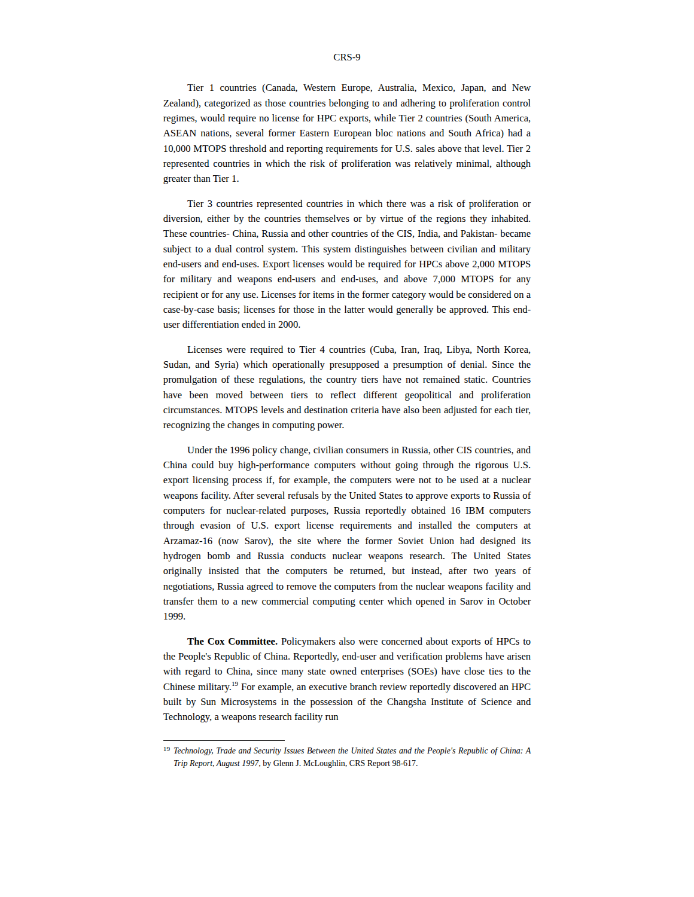CRS-9
Tier 1 countries (Canada, Western Europe, Australia, Mexico, Japan, and New Zealand), categorized as those countries belonging to and adhering to proliferation control regimes, would require no license for HPC exports, while Tier 2 countries (South America, ASEAN nations, several former Eastern European bloc nations and South Africa) had a 10,000 MTOPS threshold and reporting requirements for U.S. sales above that level. Tier 2 represented countries in which the risk of proliferation was relatively minimal, although greater than Tier 1.
Tier 3 countries represented countries in which there was a risk of proliferation or diversion, either by the countries themselves or by virtue of the regions they inhabited. These countries- China, Russia and other countries of the CIS, India, and Pakistan- became subject to a dual control system. This system distinguishes between civilian and military end-users and end-uses. Export licenses would be required for HPCs above 2,000 MTOPS for military and weapons end-users and end-uses, and above 7,000 MTOPS for any recipient or for any use. Licenses for items in the former category would be considered on a case-by-case basis; licenses for those in the latter would generally be approved. This end-user differentiation ended in 2000.
Licenses were required to Tier 4 countries (Cuba, Iran, Iraq, Libya, North Korea, Sudan, and Syria) which operationally presupposed a presumption of denial. Since the promulgation of these regulations, the country tiers have not remained static. Countries have been moved between tiers to reflect different geopolitical and proliferation circumstances. MTOPS levels and destination criteria have also been adjusted for each tier, recognizing the changes in computing power.
Under the 1996 policy change, civilian consumers in Russia, other CIS countries, and China could buy high-performance computers without going through the rigorous U.S. export licensing process if, for example, the computers were not to be used at a nuclear weapons facility. After several refusals by the United States to approve exports to Russia of computers for nuclear-related purposes, Russia reportedly obtained 16 IBM computers through evasion of U.S. export license requirements and installed the computers at Arzamaz-16 (now Sarov), the site where the former Soviet Union had designed its hydrogen bomb and Russia conducts nuclear weapons research. The United States originally insisted that the computers be returned, but instead, after two years of negotiations, Russia agreed to remove the computers from the nuclear weapons facility and transfer them to a new commercial computing center which opened in Sarov in October 1999.
The Cox Committee. Policymakers also were concerned about exports of HPCs to the People's Republic of China. Reportedly, end-user and verification problems have arisen with regard to China, since many state owned enterprises (SOEs) have close ties to the Chinese military.19 For example, an executive branch review reportedly discovered an HPC built by Sun Microsystems in the possession of the Changsha Institute of Science and Technology, a weapons research facility run
19 Technology, Trade and Security Issues Between the United States and the People's Republic of China: A Trip Report, August 1997, by Glenn J. McLoughlin, CRS Report 98-617.